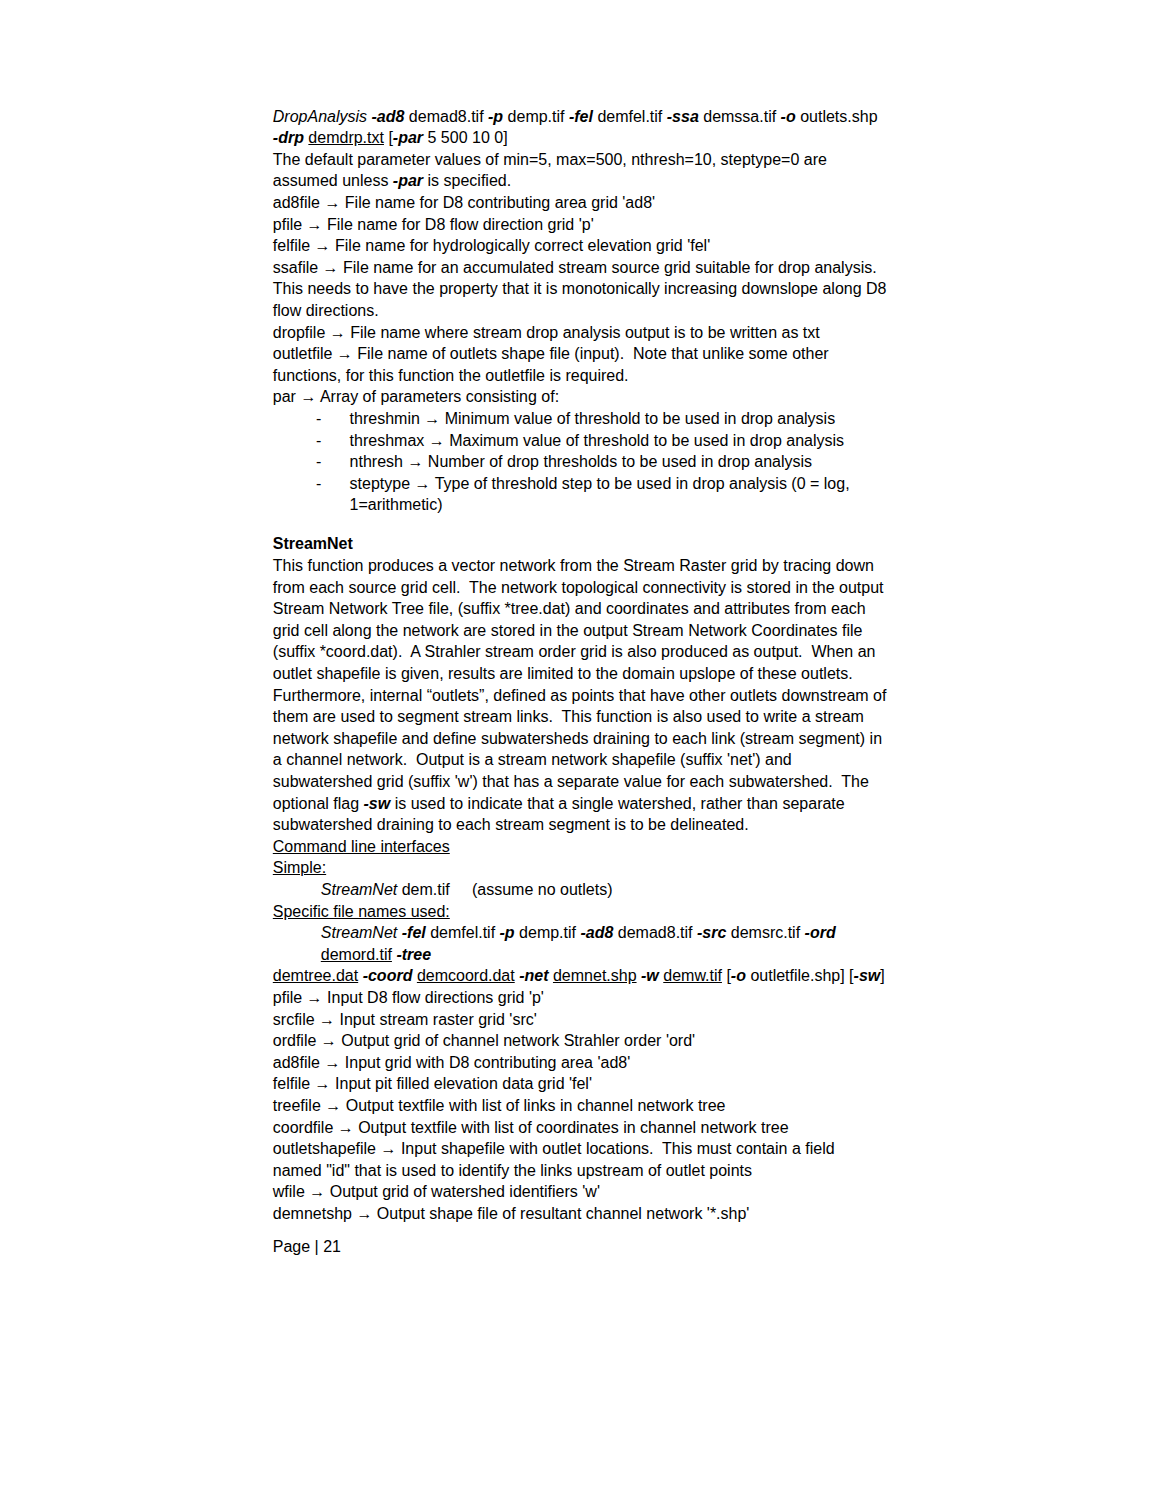DropAnalysis -ad8 demad8.tif -p demp.tif -fel demfel.tif -ssa demssa.tif -o outlets.shp -drp demdrp.txt [-par 5 500 10 0]
The default parameter values of min=5, max=500, nthresh=10, steptype=0 are assumed unless -par is specified.
ad8file → File name for D8 contributing area grid 'ad8'
pfile → File name for D8 flow direction grid 'p'
felfile → File name for hydrologically correct elevation grid 'fel'
ssafile → File name for an accumulated stream source grid suitable for drop analysis. This needs to have the property that it is monotonically increasing downslope along D8 flow directions.
dropfile → File name where stream drop analysis output is to be written as txt
outletfile → File name of outlets shape file (input). Note that unlike some other functions, for this function the outletfile is required.
par → Array of parameters consisting of:
threshmin → Minimum value of threshold to be used in drop analysis
threshmax → Maximum value of threshold to be used in drop analysis
nthresh → Number of drop thresholds to be used in drop analysis
steptype → Type of threshold step to be used in drop analysis (0 = log, 1=arithmetic)
StreamNet
This function produces a vector network from the Stream Raster grid by tracing down from each source grid cell. The network topological connectivity is stored in the output Stream Network Tree file, (suffix *tree.dat) and coordinates and attributes from each grid cell along the network are stored in the output Stream Network Coordinates file (suffix *coord.dat). A Strahler stream order grid is also produced as output. When an outlet shapefile is given, results are limited to the domain upslope of these outlets. Furthermore, internal “outlets”, defined as points that have other outlets downstream of them are used to segment stream links. This function is also used to write a stream network shapefile and define subwatersheds draining to each link (stream segment) in a channel network. Output is a stream network shapefile (suffix 'net') and subwatershed grid (suffix 'w') that has a separate value for each subwatershed. The optional flag -sw is used to indicate that a single watershed, rather than separate subwatershed draining to each stream segment is to be delineated.
Command line interfaces
Simple:
StreamNet dem.tif (assume no outlets)
Specific file names used:
StreamNet -fel demfel.tif -p demp.tif -ad8 demad8.tif -src demsrc.tif -ord demord.tif -tree
demtree.dat -coord demcoord.dat -net demnet.shp -w demw.tif [-o outletfile.shp] [-sw]
pfile → Input D8 flow directions grid 'p'
srcfile → Input stream raster grid 'src'
ordfile → Output grid of channel network Strahler order 'ord'
ad8file → Input grid with D8 contributing area 'ad8'
felfile → Input pit filled elevation data grid 'fel'
treefile → Output textfile with list of links in channel network tree
coordfile → Output textfile with list of coordinates in channel network tree
outletshapefile → Input shapefile with outlet locations. This must contain a field named "id" that is used to identify the links upstream of outlet points
wfile → Output grid of watershed identifiers 'w'
demnetshp → Output shape file of resultant channel network '*.shp'
Page | 21